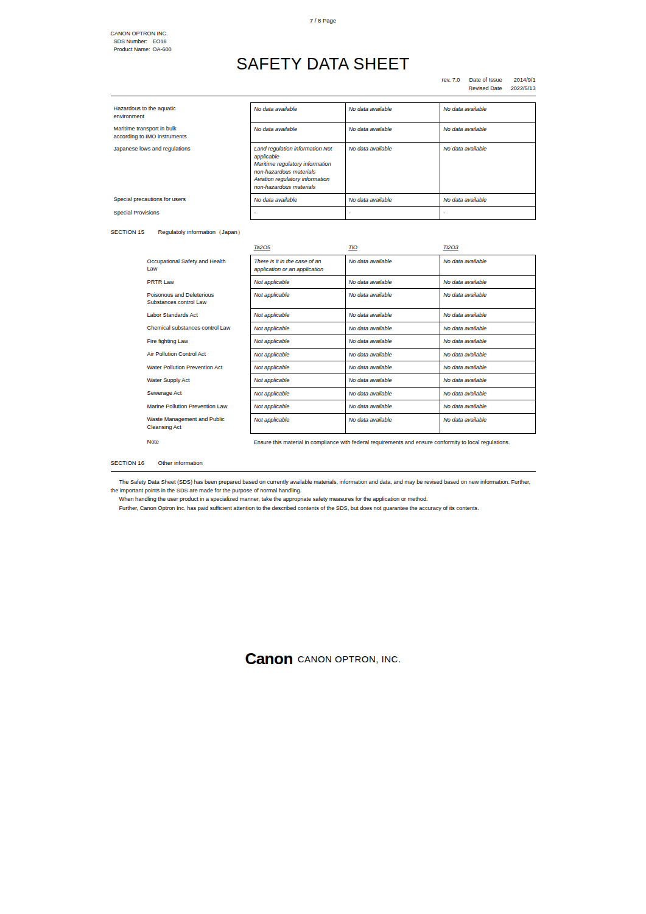7 / 8 Page
| CANON OPTRON INC. |
| SDS Number: | EO18 |
| Product Name: | OA-600 |
SAFETY DATA SHEET
| rev. 7.0 | Date of Issue | 2014/9/1 |
| | Revised Date | 2022/5/13 |
| Hazardous to the aquatic environment | No data available | No data available | No data available |
| Maritime transport in bulk according to IMO instruments | No data available | No data available | No data available |
| Japanese lows and regulations | Land regulation information Not applicable Maritime regulatory information non-hazardous materials Aviation regulatory information non-hazardous materials | No data available | No data available |
| Special precautions for users | No data available | No data available | No data available |
| Special Provisions | - | - | - |
SECTION 15 Regulatoly information（Japan）
| | Ta2O5 | TiO | Ti2O3 |
| Occupational Safety and Health Law | There is it in the case of an application or an application | No data available | No data available |
| PRTR Law | Not applicable | No data available | No data available |
| Poisonous and Deleterious Substances control Law | Not applicable | No data available | No data available |
| Labor Standards Act | Not applicable | No data available | No data available |
| Chemical substances control Law | Not applicable | No data available | No data available |
| Fire fighting Law | Not applicable | No data available | No data available |
| Air Pollution Control Act | Not applicable | No data available | No data available |
| Water Pollution Prevention Act | Not applicable | No data available | No data available |
| Water Supply Act | Not applicable | No data available | No data available |
| Sewerage Act | Not applicable | No data available | No data available |
| Marine Pollution Prevention Law | Not applicable | No data available | No data available |
| Waste Management and Public Cleansing Act | Not applicable | No data available | No data available |
| Note | Ensure this material in compliance with federal requirements and ensure conformity to local regulations. |
SECTION 16 Other information
The Safety Data Sheet (SDS) has been prepared based on currently available materials, information and data, and may be revised based on new information. Further, the important points in the SDS are made for the purpose of normal handling.
When handling the user product in a specialized manner, take the appropriate safety measures for the application or method.
Further, Canon Optron Inc. has paid sufficient attention to the described contents of the SDS, but does not guarantee the accuracy of its contents.
Canon CANON OPTRON, INC.